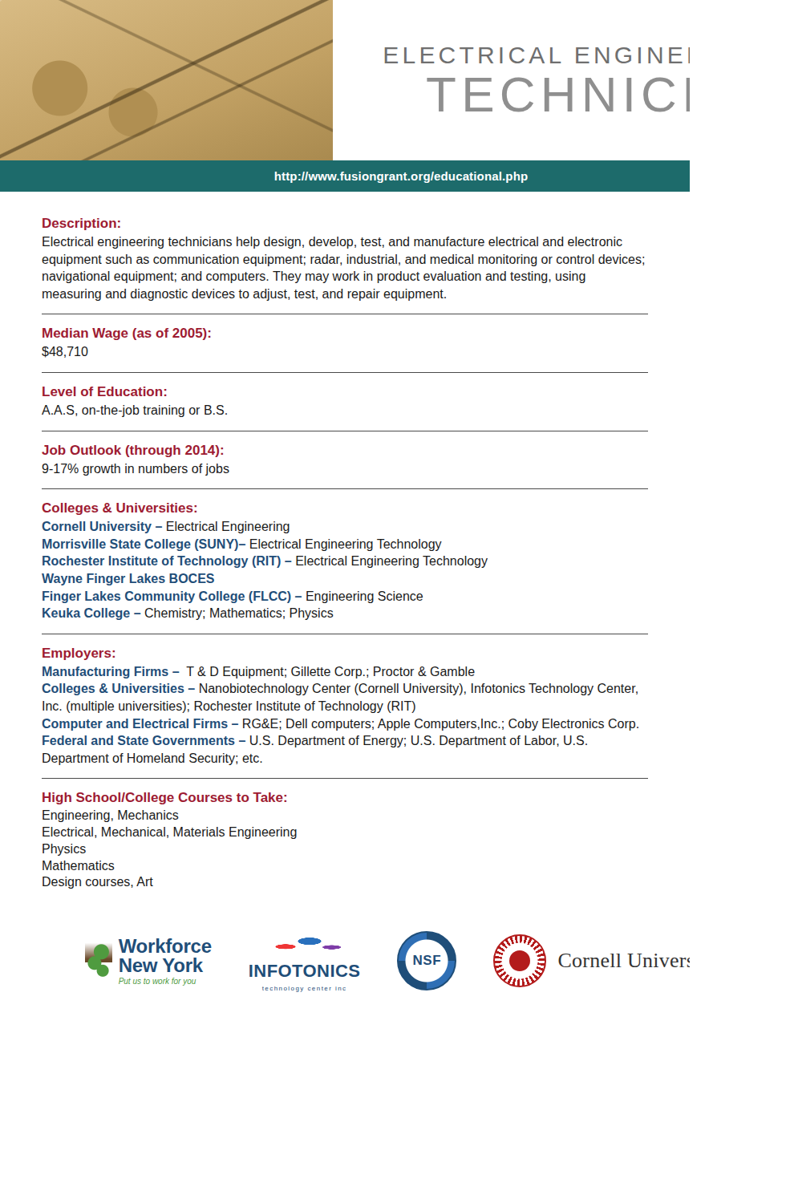Electrical Engineering
Technician
http://www.fusiongrant.org/educational.php
Description:
Electrical engineering technicians help design, develop, test, and manufacture electrical and electronic equipment such as communication equipment; radar, industrial, and medical monitoring or control devices; navigational equipment; and computers. They may work in product evaluation and testing, using measuring and diagnostic devices to adjust, test, and repair equipment.
Median Wage (as of 2005):
$48,710
Level of Education:
A.A.S, on-the-job training or B.S.
Job Outlook (through 2014):
9-17% growth in numbers of jobs
Colleges & Universities:
Cornell University – Electrical Engineering
Morrisville State College (SUNY)– Electrical Engineering Technology
Rochester Institute of Technology (RIT) – Electrical Engineering Technology
Wayne Finger Lakes BOCES
Finger Lakes Community College (FLCC) – Engineering Science
Keuka College – Chemistry; Mathematics; Physics
Employers:
Manufacturing Firms – T & D Equipment; Gillette Corp.; Proctor & Gamble
Colleges & Universities – Nanobiotechnology Center (Cornell University), Infotonics Technology Center, Inc. (multiple universities); Rochester Institute of Technology (RIT)
Computer and Electrical Firms – RG&E; Dell computers; Apple Computers,Inc.; Coby Electronics Corp.
Federal and State Governments – U.S. Department of Energy; U.S. Department of Labor, U.S. Department of Homeland Security; etc.
High School/College Courses to Take:
Engineering, Mechanics
Electrical, Mechanical, Materials Engineering
Physics
Mathematics
Design courses, Art
Workforce
New York
Put us to work for you
INFOTONICS
technology center inc
NSF
Cornell University